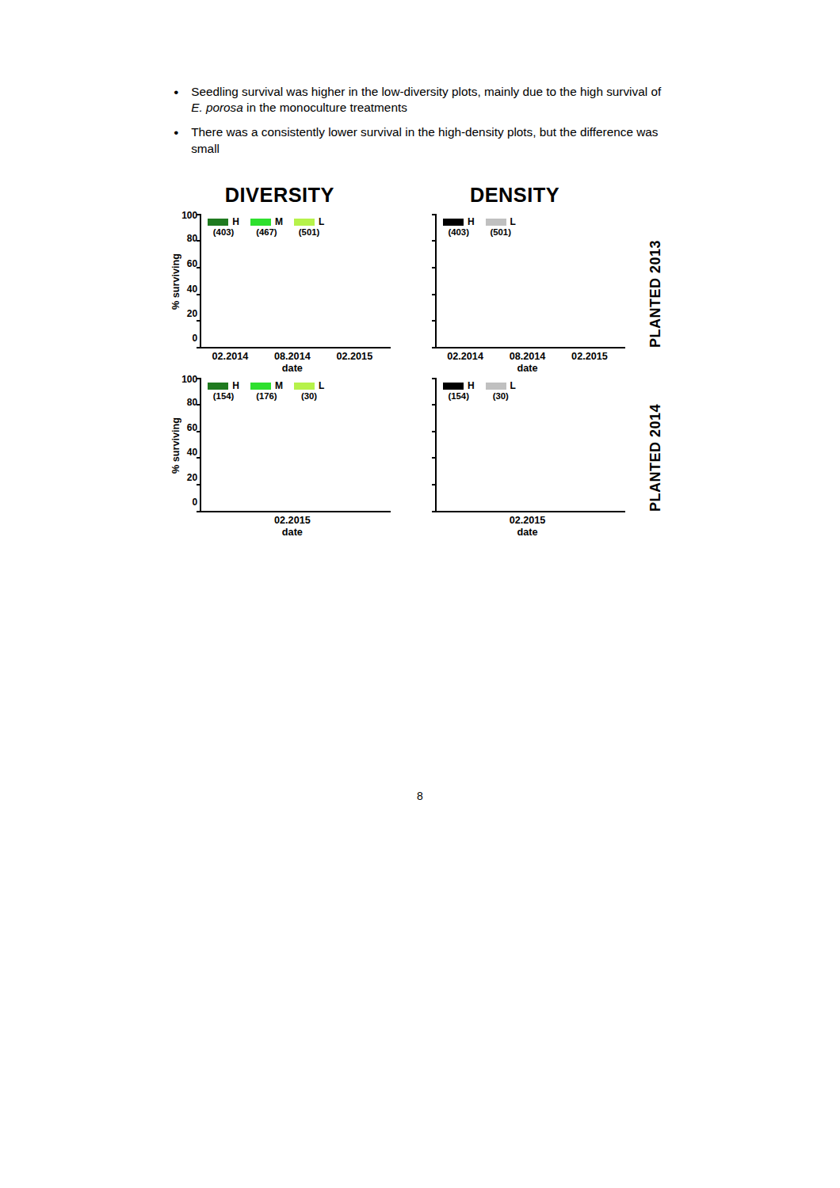Seedling survival was higher in the low-diversity plots, mainly due to the high survival of E. porosa in the monoculture treatments
There was a consistently lower survival in the high-density plots, but the difference was small
DIVERSITY
DENSITY
% surviving
100806040200
H
(403)
M
(467)
L
(501)
02.201408.201402.2015
date
% surviving
100806040200
H
(403)
L
(501)
02.201408.201402.2015
date
PLANTED 2013
% surviving
100806040200
H
(154)
M
(176)
L
(30)
02.2015
date
% surviving
100806040200
H
(154)
L
(30)
02.2015
date
PLANTED 2014
8